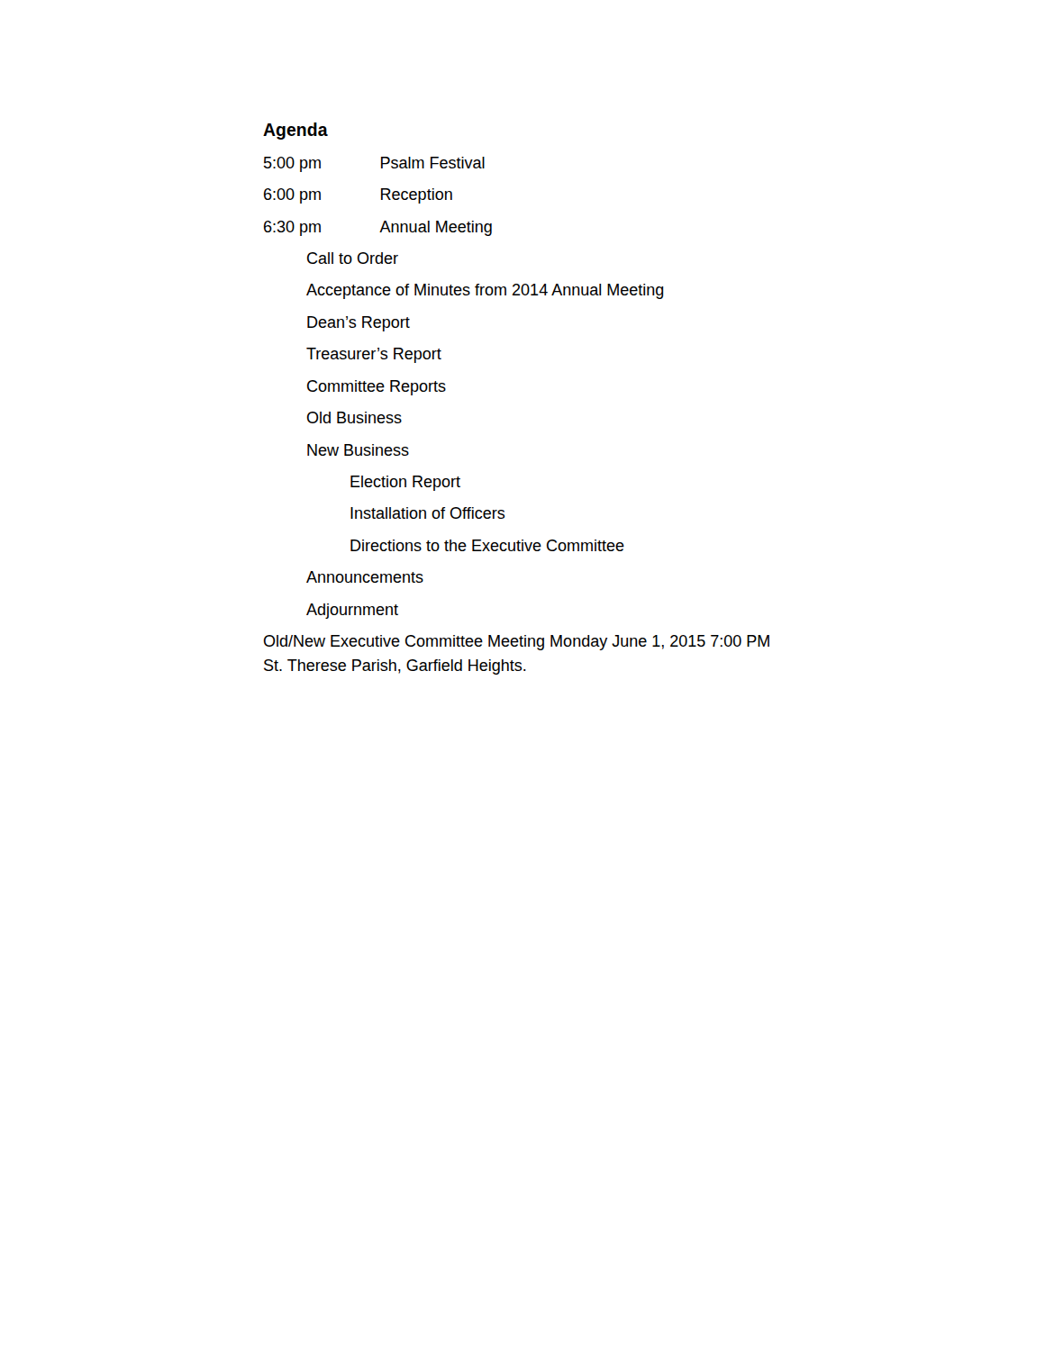Agenda
5:00 pm Psalm Festival
6:00 pm Reception
6:30 pm Annual Meeting
Call to Order
Acceptance of Minutes from 2014 Annual Meeting
Dean’s Report
Treasurer’s Report
Committee Reports
Old Business
New Business
Election Report
Installation of Officers
Directions to the Executive Committee
Announcements
Adjournment
Old/New Executive Committee Meeting Monday June 1, 2015 7:00 PM
St. Therese Parish, Garfield Heights.